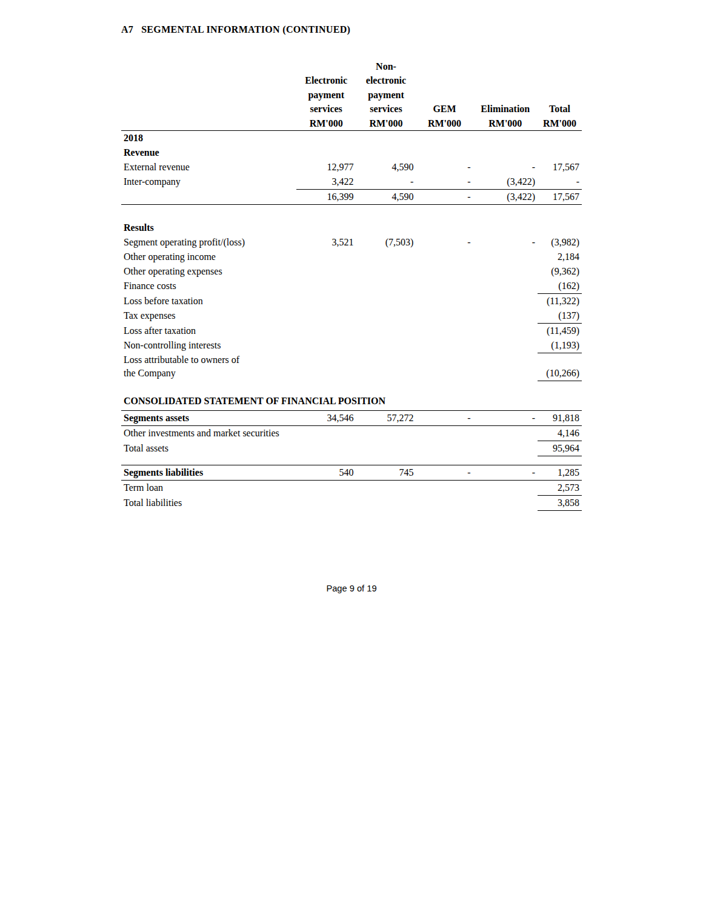A7 SEGMENTAL INFORMATION (CONTINUED)
| | | Non- | | | |
| --- | --- | --- | --- | --- | --- |
| | Electronic | electronic | | | |
| | payment | payment | | | |
| | services | services | GEM | Elimination | Total |
| | RM'000 | RM'000 | RM'000 | RM'000 | RM'000 |
| 2018 | | | | | |
| Revenue | | | | | |
| External revenue | 12,977 | 4,590 | - | - | 17,567 |
| Inter-company | 3,422 | - | - | (3,422) | - |
| | 16,399 | 4,590 | - | (3,422) | 17,567 |
| Results | | | | | |
| Segment operating profit/(loss) | 3,521 | (7,503) | - | - | (3,982) |
| Other operating income | | | | | 2,184 |
| Other operating expenses | | | | | (9,362) |
| Finance costs | | | | | (162) |
| Loss before taxation | | | | | (11,322) |
| Tax expenses | | | | | (137) |
| Loss after taxation | | | | | (11,459) |
| Non-controlling interests | | | | | (1,193) |
| Loss attributable to owners of | | | | | |
| the Company | | | | | (10,266) |
| CONSOLIDATED STATEMENT OF FINANCIAL POSITION |
| Segments assets | 34,546 | 57,272 | - | - | 91,818 |
| Other investments and market securities | | | | | 4,146 |
| Total assets | | | | | 95,964 |
| Segments liabilities | 540 | 745 | - | - | 1,285 |
| Term loan | | | | | 2,573 |
| Total liabilities | | | | | 3,858 |
Page 9 of 19